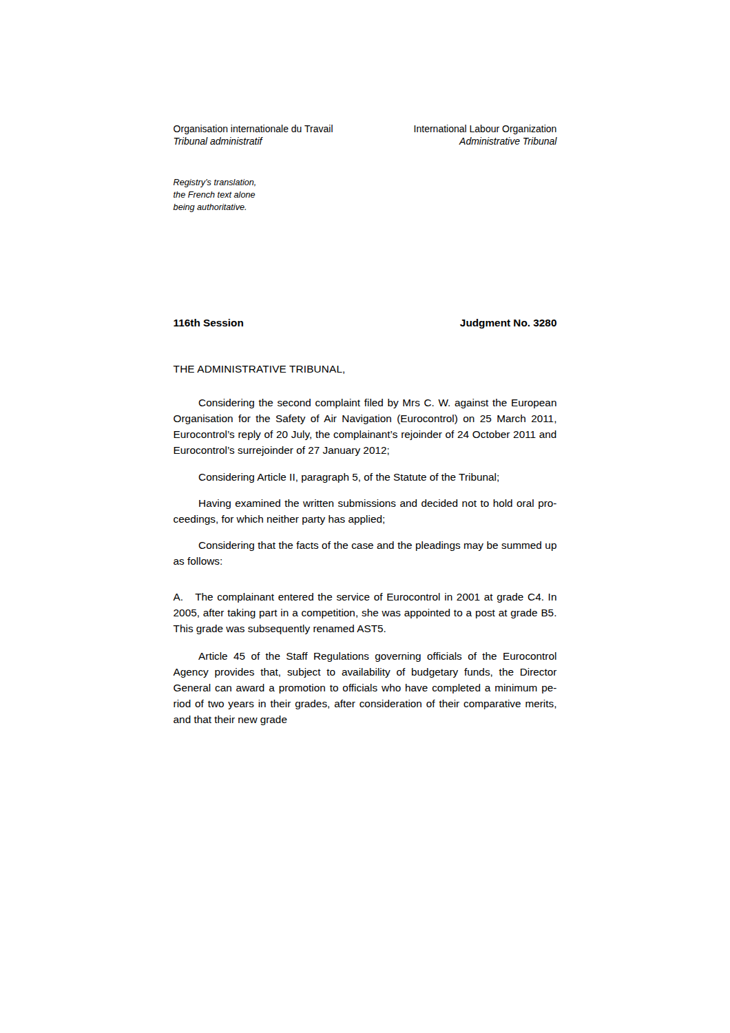Organisation internationale du Travail
Tribunal administratif
International Labour Organization
Administrative Tribunal
Registry’s translation,
the French text alone
being authoritative.
116th Session
Judgment No. 3280
THE ADMINISTRATIVE TRIBUNAL,
Considering the second complaint filed by Mrs C. W. against the European Organisation for the Safety of Air Navigation (Eurocontrol) on 25 March 2011, Eurocontrol’s reply of 20 July, the complainant’s rejoinder of 24 October 2011 and Eurocontrol’s surrejoinder of 27 January 2012;
Considering Article II, paragraph 5, of the Statute of the Tribunal;
Having examined the written submissions and decided not to hold oral proceedings, for which neither party has applied;
Considering that the facts of the case and the pleadings may be summed up as follows:
A. The complainant entered the service of Eurocontrol in 2001 at grade C4. In 2005, after taking part in a competition, she was appointed to a post at grade B5. This grade was subsequently renamed AST5.
Article 45 of the Staff Regulations governing officials of the Eurocontrol Agency provides that, subject to availability of budgetary funds, the Director General can award a promotion to officials who have completed a minimum period of two years in their grades, after consideration of their comparative merits, and that their new grade